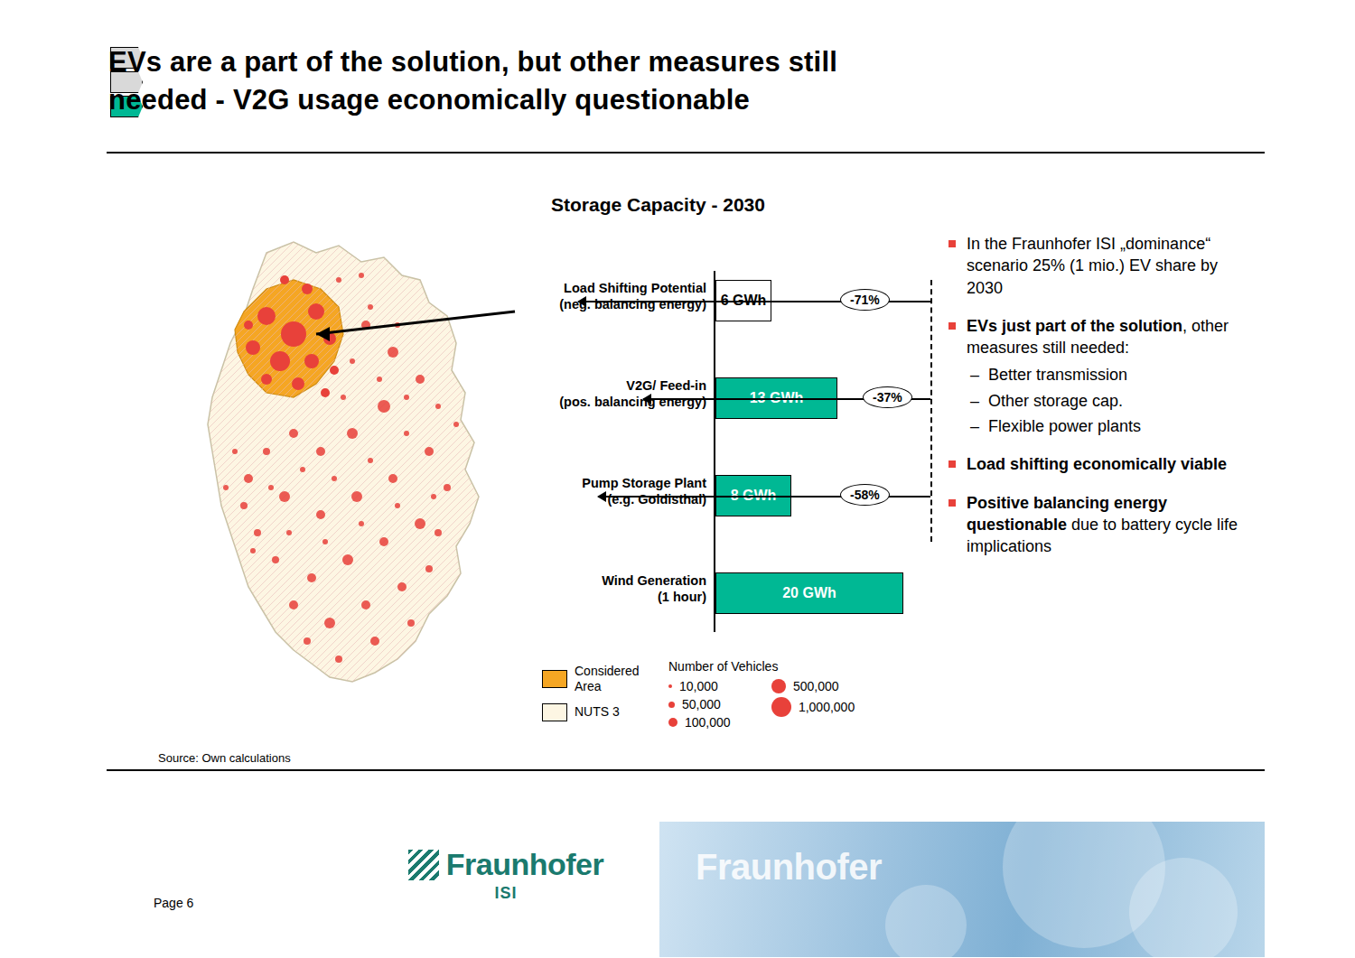EVs are a part of the solution, but other measures still
needed - V2G usage economically questionable
Storage Capacity - 2030
Load Shifting Potential
(neg. balancing energy)
6 GWh
V2G/ Feed-in
(pos. balancing energy)
13 GWh
Pump Storage Plant
(e.g. Goldisthal)
8 GWh
Wind Generation
(1 hour)
20 GWh
-71%
-37%
-58%
Considered
Area
NUTS 3
Number of Vehicles
10,000
50,000
100,000
500,000
1,000,000
In the Fraunhofer ISI „dominance“ scenario 25% (1 mio.) EV share by 2030
EVs just part of the solution, other measures still needed:
Better transmission
Other storage cap.
Flexible power plants
Load shifting economically viable
Positive balancing energy questionable due to battery cycle life implications
Source: Own calculations
Page 6
Fraunhofer
ISI